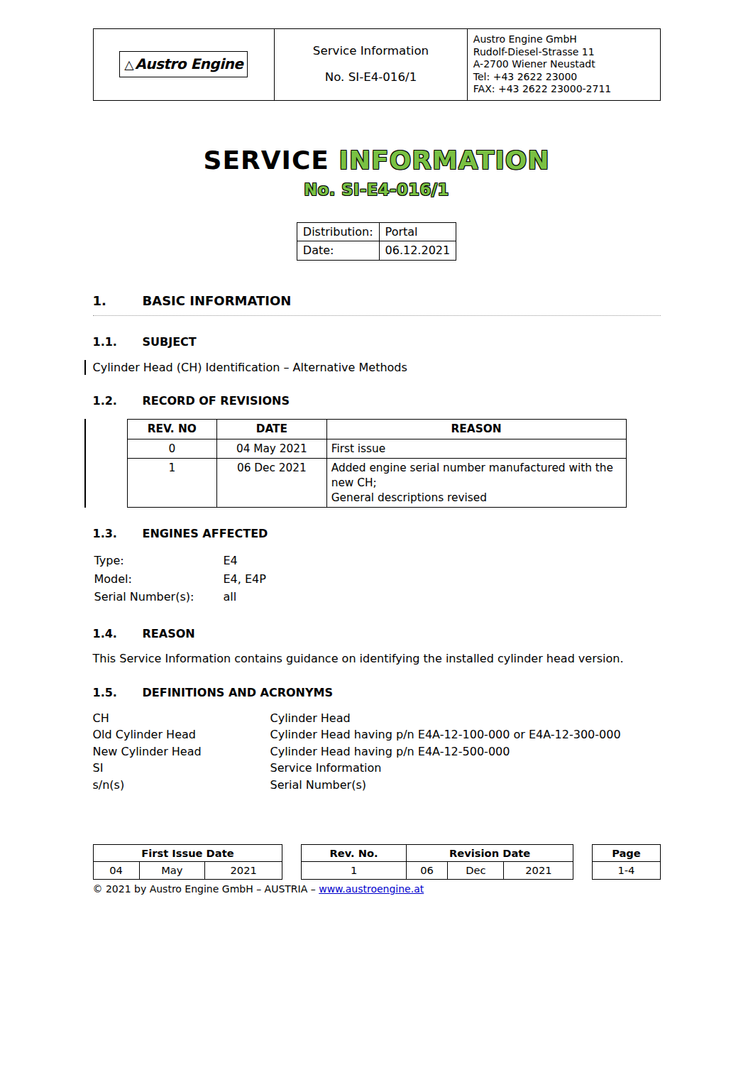| △ Austro Engine | Service Information No. SI-E4-016/1 | Austro Engine GmbH Rudolf-Diesel-Strasse 11 A-2700 Wiener Neustadt Tel: +43 2622 23000 FAX: +43 2622 23000-2711 |
SERVICE INFORMATION
No. SI-E4-016/1
| Distribution: | Portal |
| Date: | 06.12.2021 |
1. BASIC INFORMATION
1.1. SUBJECT
Cylinder Head (CH) Identification – Alternative Methods
1.2. RECORD OF REVISIONS
| REV. NO | DATE | REASON |
| --- | --- | --- |
| 0 | 04 May 2021 | First issue |
| 1 | 06 Dec 2021 | Added engine serial number manufactured with the new CH; General descriptions revised |
1.3. ENGINES AFFECTED
| Type: | E4 |
| Model: | E4, E4P |
| Serial Number(s): | all |
1.4. REASON
This Service Information contains guidance on identifying the installed cylinder head version.
1.5. DEFINITIONS AND ACRONYMS
| CH | Cylinder Head |
| Old Cylinder Head | Cylinder Head having p/n E4A-12-100-000 or E4A-12-300-000 |
| New Cylinder Head | Cylinder Head having p/n E4A-12-500-000 |
| SI | Service Information |
| s/n(s) | Serial Number(s) |
| First Issue Date | | Rev. No. | Revision Date | | Page |
| --- | --- | --- | --- | --- | --- |
| 04 | May | 2021 | | 1 | 06 | Dec | 2021 | | 1-4 |
© 2021 by Austro Engine GmbH – AUSTRIA – www.austroengine.at